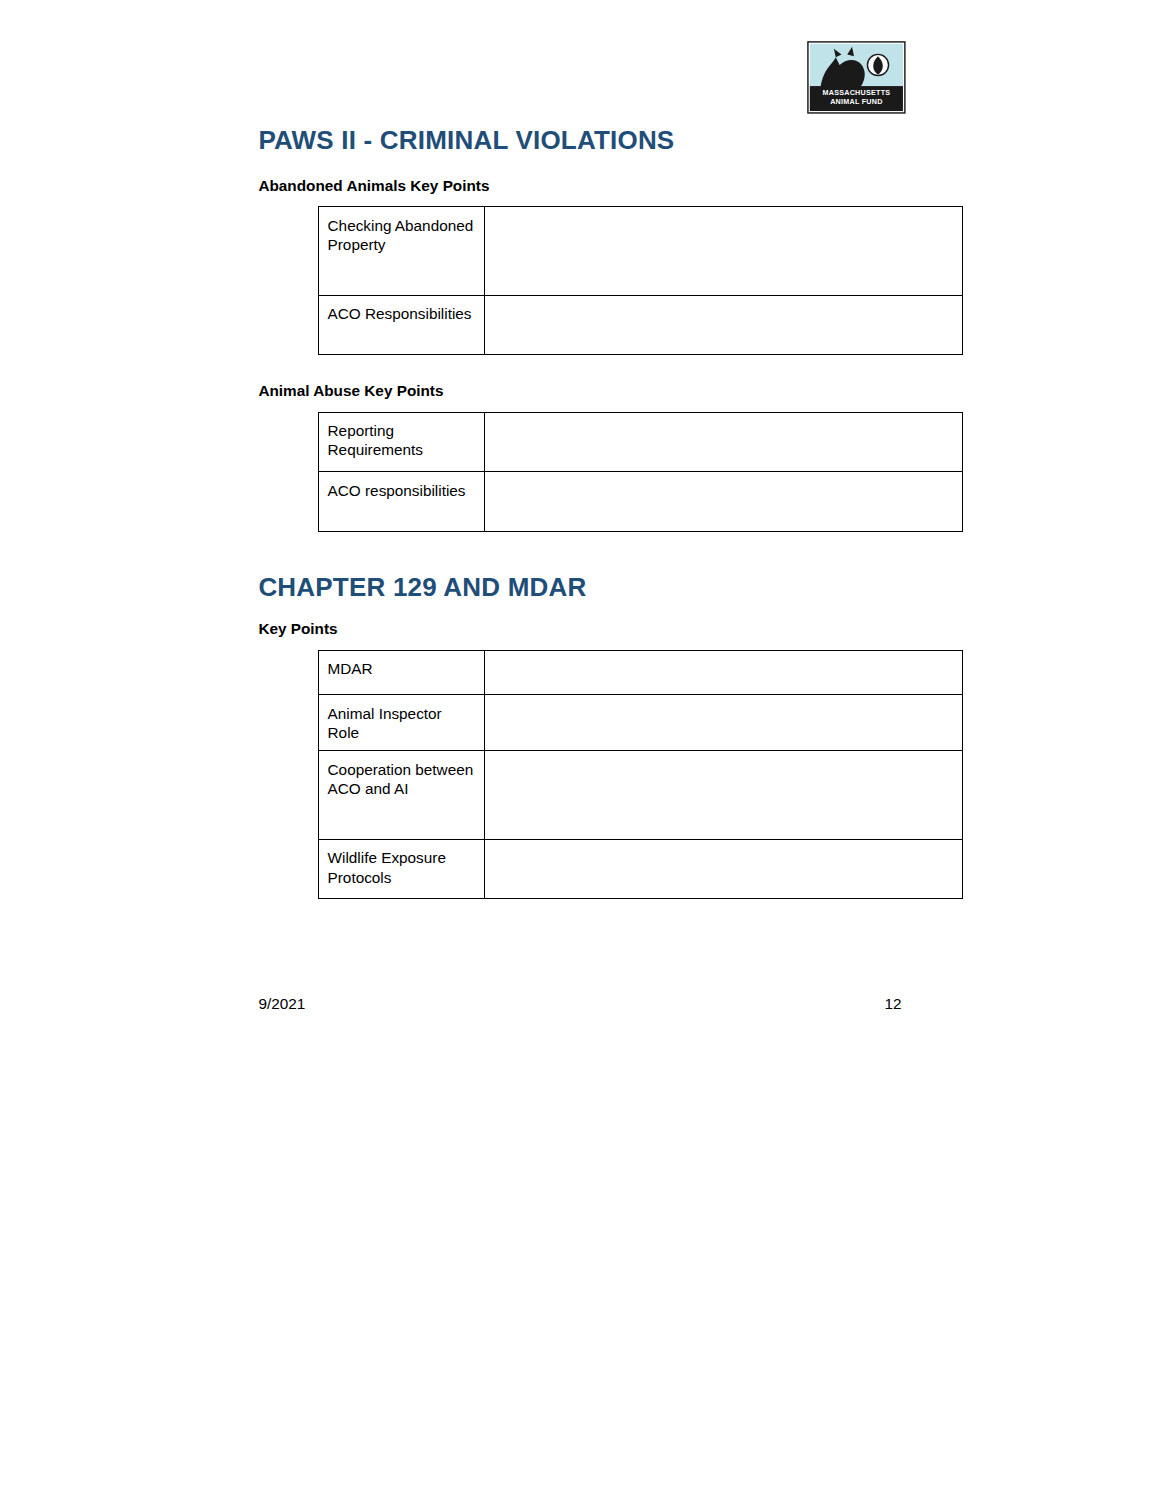MASSACHUSETTS ANIMAL FUND
PAWS II - CRIMINAL VIOLATIONS
Abandoned Animals Key Points
| Checking Abandoned Property | |
| ACO Responsibilities | |
Animal Abuse Key Points
| Reporting Requirements | |
| ACO responsibilities | |
CHAPTER 129 AND MDAR
Key Points
| MDAR | |
| Animal Inspector Role | |
| Cooperation between ACO and AI | |
| Wildlife Exposure Protocols | |
9/2021 12